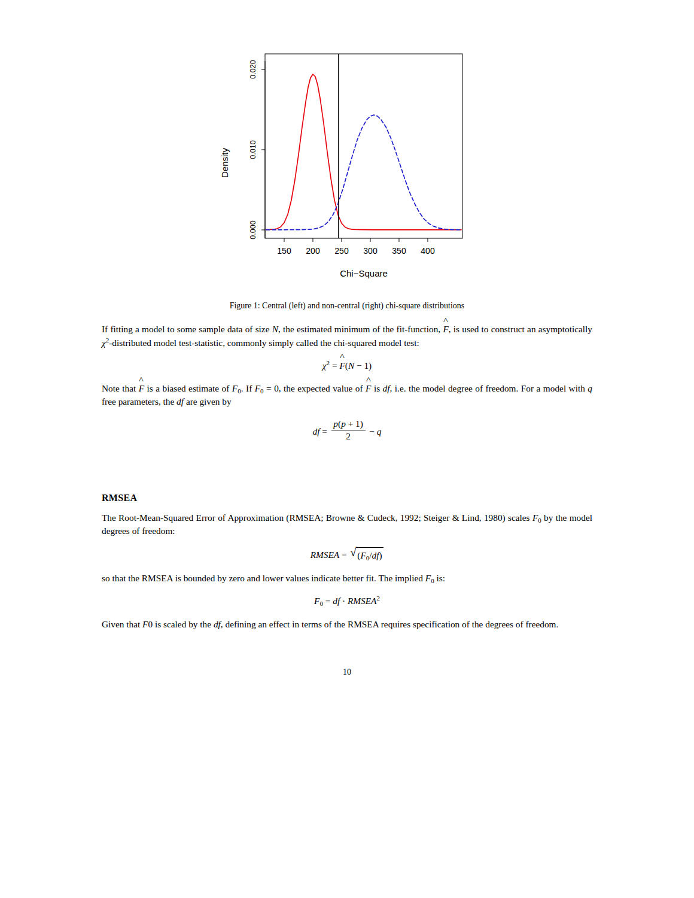Density 0.020 0.010 0.000 150 200 250 300 350 400 Chi−Square
Figure 1: Central (left) and non-central (right) chi-square distributions
If fitting a model to some sample data of size N, the estimated minimum of the fit-function, F, is used to construct an asymptotically χ2-distributed model test-statistic, commonly simply called the chi-squared model test:
χ2 = F(N − 1)
Note that F is a biased estimate of F0. If F0 = 0, the expected value of F is df, i.e. the model degree of freedom. For a model with q free parameters, the df are given by
df = p(p + 1) 2 − q
RMSEA
The Root-Mean-Squared Error of Approximation (RMSEA; Browne & Cudeck, 1992; Steiger & Lind, 1980) scales F0 by the model degrees of freedom:
RMSEA = (F0/df)
so that the RMSEA is bounded by zero and lower values indicate better fit. The implied F0 is:
F0 = df · RMSEA2
Given that F0 is scaled by the df, defining an effect in terms of the RMSEA requires specification of the degrees of freedom.
10